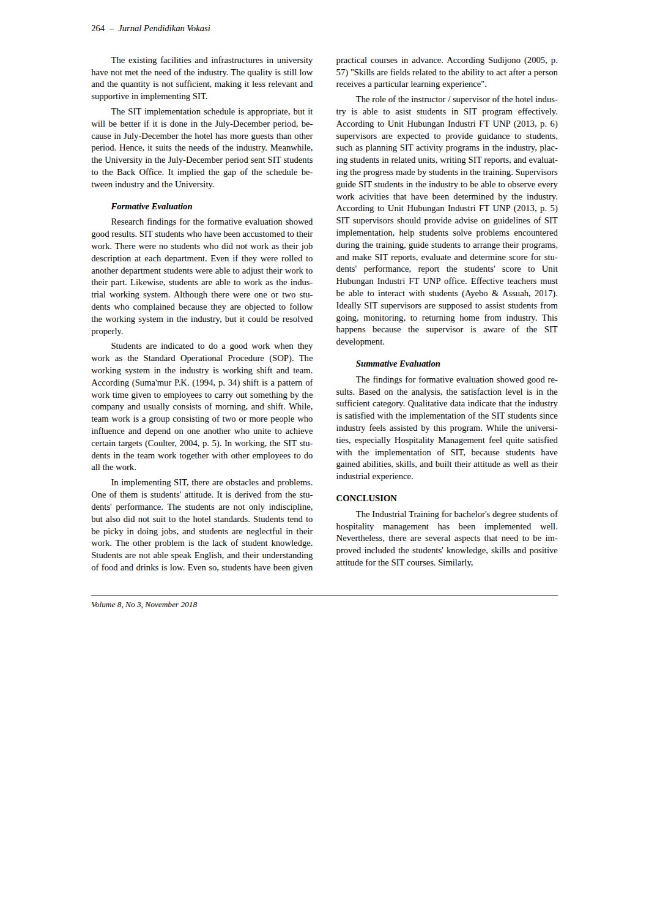264 – Jurnal Pendidikan Vokasi
The existing facilities and infrastructures in university have not met the need of the industry. The quality is still low and the quantity is not sufficient, making it less relevant and supportive in implementing SIT.
The SIT implementation schedule is appropriate, but it will be better if it is done in the July-December period, because in July-December the hotel has more guests than other period. Hence, it suits the needs of the industry. Meanwhile, the University in the July-December period sent SIT students to the Back Office. It implied the gap of the schedule between industry and the University.
Formative Evaluation
Research findings for the formative evaluation showed good results. SIT students who have been accustomed to their work. There were no students who did not work as their job description at each department. Even if they were rolled to another department students were able to adjust their work to their part. Likewise, students are able to work as the industrial working system. Although there were one or two students who complained because they are objected to follow the working system in the industry, but it could be resolved properly.
Students are indicated to do a good work when they work as the Standard Operational Procedure (SOP). The working system in the industry is working shift and team. According (Suma'mur P.K. (1994, p. 34) shift is a pattern of work time given to employees to carry out something by the company and usually consists of morning, and shift. While, team work is a group consisting of two or more people who influence and depend on one another who unite to achieve certain targets (Coulter, 2004, p. 5). In working, the SIT students in the team work together with other employees to do all the work.
In implementing SIT, there are obstacles and problems. One of them is students' attitude. It is derived from the students' performance. The students are not only indiscipline, but also did not suit to the hotel standards. Students tend to be picky in doing jobs, and students are neglectful in their work. The other problem is the lack of student knowledge. Students are not able speak English, and their understanding of food and drinks is low. Even so, students have been given practical courses in advance. According Sudijono (2005, p. 57) "Skills are fields related to the ability to act after a person receives a particular learning experience".
The role of the instructor / supervisor of the hotel industry is able to asist students in SIT program effectively. According to Unit Hubungan Industri FT UNP (2013, p. 6) supervisors are expected to provide guidance to students, such as planning SIT activity programs in the industry, placing students in related units, writing SIT reports, and evaluating the progress made by students in the training. Supervisors guide SIT students in the industry to be able to observe every work acivities that have been determined by the industry. According to Unit Hubungan Industri FT UNP (2013, p. 5) SIT supervisors should provide advise on guidelines of SIT implementation, help students solve problems encountered during the training, guide students to arrange their programs, and make SIT reports, evaluate and determine score for students' performance, report the students' score to Unit Hubungan Industri FT UNP office. Effective teachers must be able to interact with students (Ayebo & Assuah, 2017). Ideally SIT supervisors are supposed to assist students from going, monitoring, to returning home from industry. This happens because the supervisor is aware of the SIT development.
Summative Evaluation
The findings for formative evaluation showed good results. Based on the analysis, the satisfaction level is in the sufficient category. Qualitative data indicate that the industry is satisfied with the implementation of the SIT students since industry feels assisted by this program. While the universities, especially Hospitality Management feel quite satisfied with the implementation of SIT, because students have gained abilities, skills, and built their attitude as well as their industrial experience.
Conclusion
The Industrial Training for bachelor's degree students of hospitality management has been implemented well. Nevertheless, there are several aspects that need to be improved included the students' knowledge, skills and positive attitude for the SIT courses. Similarly,
Volume 8, No 3, November 2018